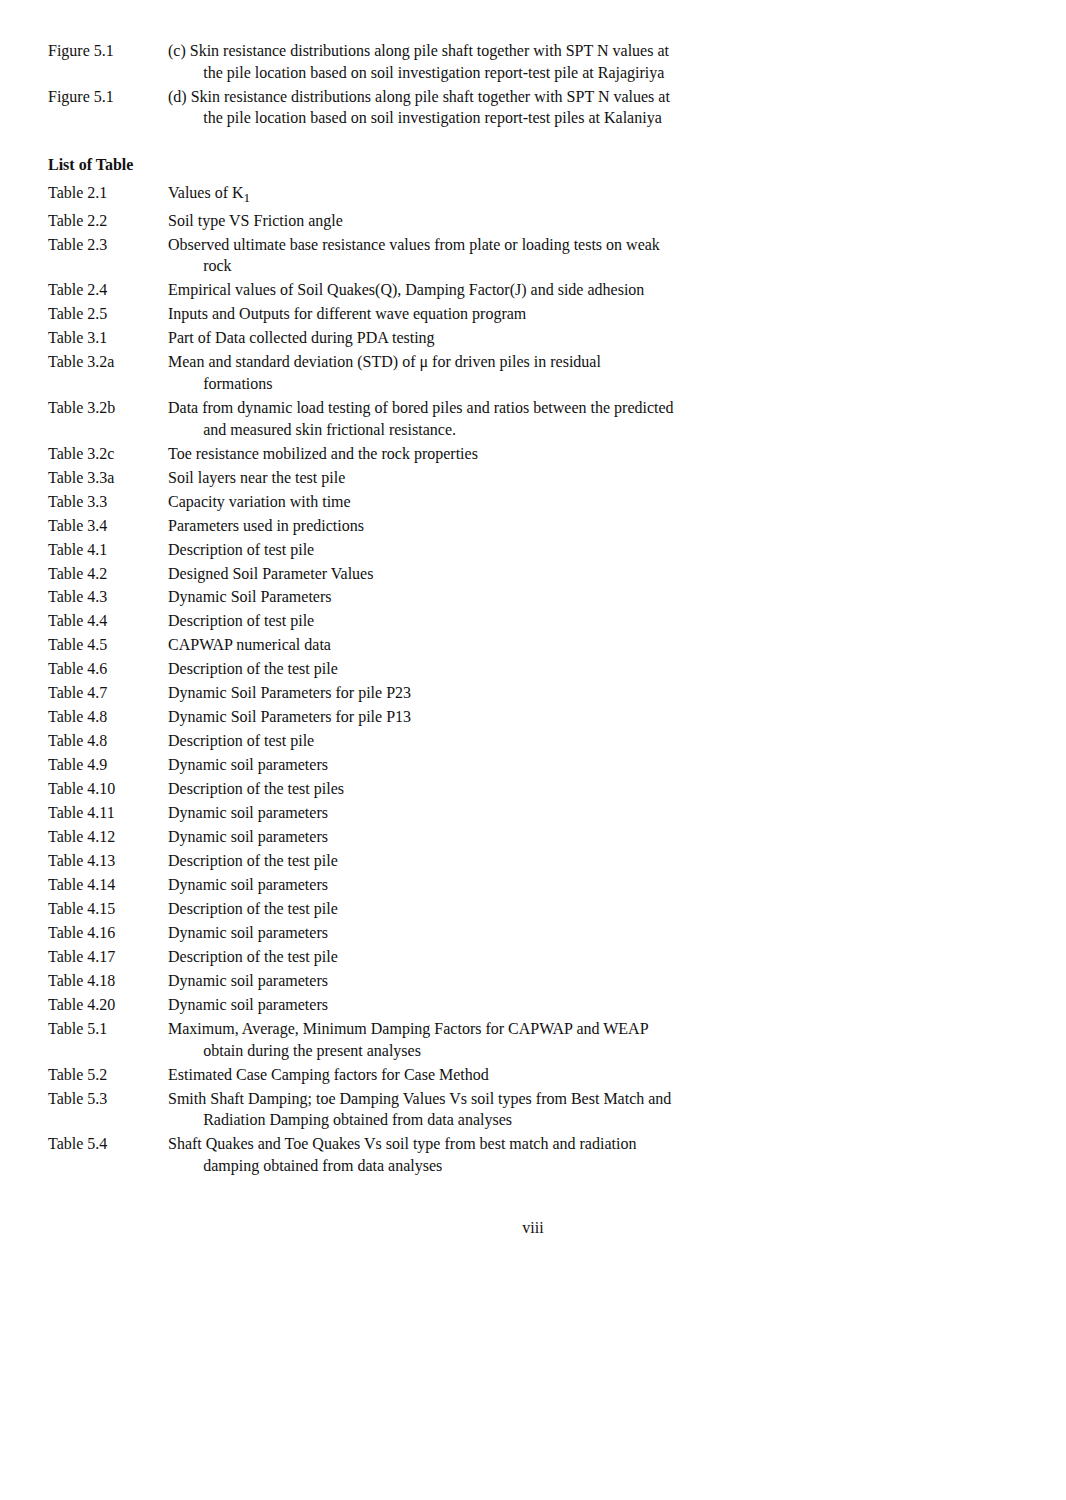Figure 5.1
(c) Skin resistance distributions along pile shaft together with SPT N values at the pile location based on soil investigation report-test pile at Rajagiriya
Figure 5.1
(d) Skin resistance distributions along pile shaft together with SPT N values at the pile location based on soil investigation report-test piles at Kalaniya
List of Table
Table 2.1
Values of K1
Table 2.2
Soil type VS Friction angle
Table 2.3
Observed ultimate base resistance values from plate or loading tests on weak rock
Table 2.4
Empirical values of Soil Quakes(Q), Damping Factor(J) and side adhesion
Table 2.5
Inputs and Outputs for different wave equation program
Table 3.1
Part of Data collected during PDA testing
Table 3.2a
Mean and standard deviation (STD) of μ for driven piles in residual formations
Table 3.2b
Data from dynamic load testing of bored piles and ratios between the predicted and measured skin frictional resistance.
Table 3.2c
Toe resistance mobilized and the rock properties
Table 3.3a
Soil layers near the test pile
Table 3.3
Capacity variation with time
Table 3.4
Parameters used in predictions
Table 4.1
Description of test pile
Table 4.2
Designed Soil Parameter Values
Table 4.3
Dynamic Soil Parameters
Table 4.4
Description of test pile
Table 4.5
CAPWAP numerical data
Table 4.6
Description of the test pile
Table 4.7
Dynamic Soil Parameters for pile P23
Table 4.8
Dynamic Soil Parameters for pile P13
Table 4.8
Description of test pile
Table 4.9
Dynamic soil parameters
Table 4.10
Description of the test piles
Table 4.11
Dynamic soil parameters
Table 4.12
Dynamic soil parameters
Table 4.13
Description of the test pile
Table 4.14
Dynamic soil parameters
Table 4.15
Description of the test pile
Table 4.16
Dynamic soil parameters
Table 4.17
Description of the test pile
Table 4.18
Dynamic soil parameters
Table 4.20
Dynamic soil parameters
Table 5.1
Maximum, Average, Minimum Damping Factors for CAPWAP and WEAP obtain during the present analyses
Table 5.2
Estimated Case Camping factors for Case Method
Table 5.3
Smith Shaft Damping; toe Damping Values Vs soil types from Best Match and Radiation Damping obtained from data analyses
Table 5.4
Shaft Quakes and Toe Quakes Vs soil type from best match and radiation damping obtained from data analyses
viii